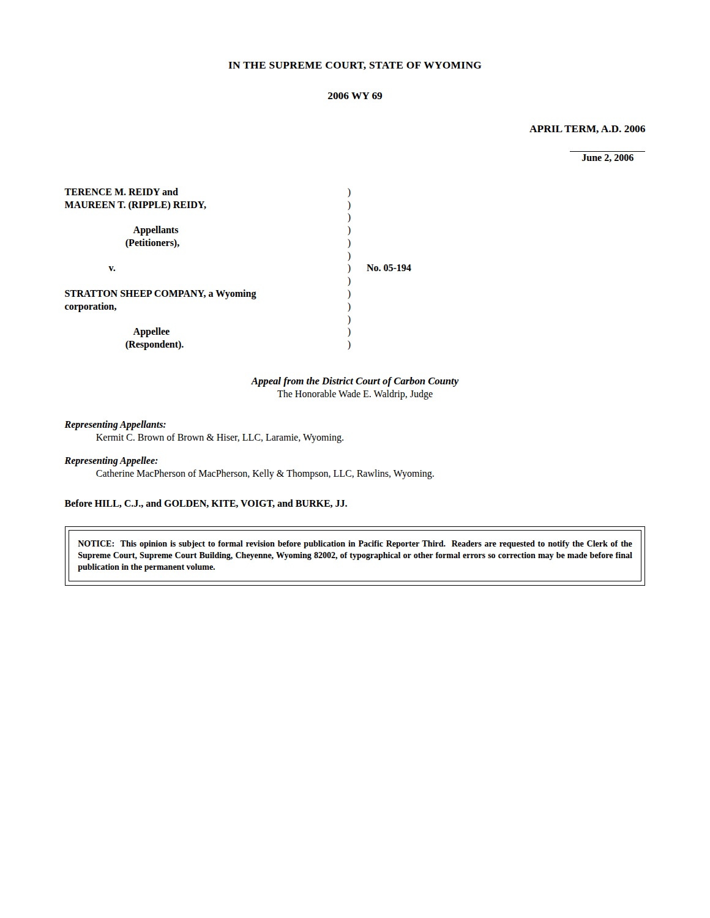IN THE SUPREME COURT, STATE OF WYOMING
2006 WY 69
APRIL TERM, A.D. 2006
June 2, 2006
| TERENCE M. REIDY and MAUREEN T. (RIPPLE) REIDY, | ) ) | |
| | ) | |
| Appellants (Petitioners), | ) ) | |
| | ) | |
| v. | ) | No. 05-194 |
| | ) | |
| STRATTON SHEEP COMPANY, a Wyoming corporation, | ) ) | |
| | ) | |
| Appellee (Respondent). | ) ) | |
Appeal from the District Court of Carbon County
The Honorable Wade E. Waldrip, Judge
Representing Appellants:
Kermit C. Brown of Brown & Hiser, LLC, Laramie, Wyoming.
Representing Appellee:
Catherine MacPherson of MacPherson, Kelly & Thompson, LLC, Rawlins, Wyoming.
Before HILL, C.J., and GOLDEN, KITE, VOIGT, and BURKE, JJ.
NOTICE: This opinion is subject to formal revision before publication in Pacific Reporter Third. Readers are requested to notify the Clerk of the Supreme Court, Supreme Court Building, Cheyenne, Wyoming 82002, of typographical or other formal errors so correction may be made before final publication in the permanent volume.